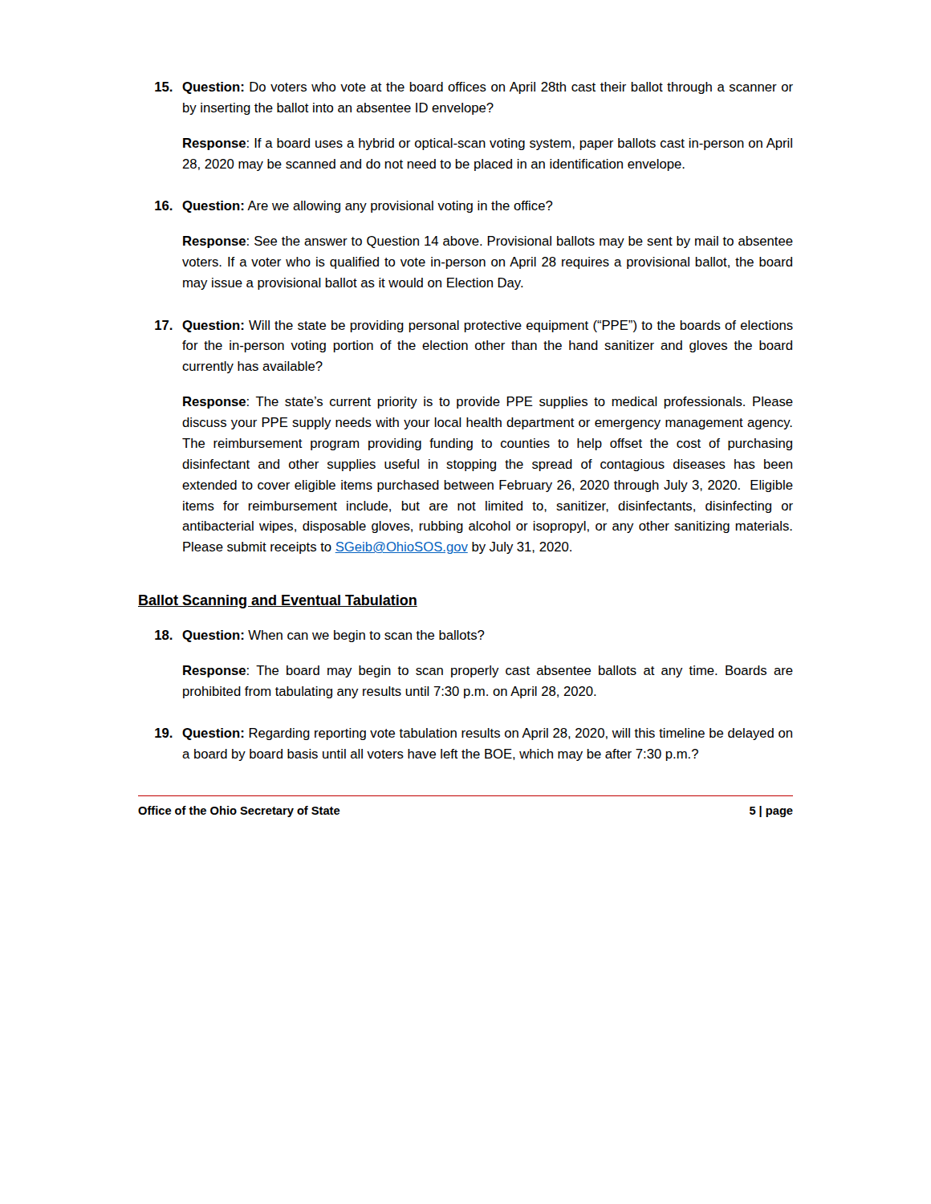15.
Question: Do voters who vote at the board offices on April 28th cast their ballot through a scanner or by inserting the ballot into an absentee ID envelope?
Response: If a board uses a hybrid or optical-scan voting system, paper ballots cast in-person on April 28, 2020 may be scanned and do not need to be placed in an identification envelope.
16.
Question: Are we allowing any provisional voting in the office?
Response: See the answer to Question 14 above. Provisional ballots may be sent by mail to absentee voters. If a voter who is qualified to vote in-person on April 28 requires a provisional ballot, the board may issue a provisional ballot as it would on Election Day.
17.
Question: Will the state be providing personal protective equipment (“PPE”) to the boards of elections for the in-person voting portion of the election other than the hand sanitizer and gloves the board currently has available?
Response: The state’s current priority is to provide PPE supplies to medical professionals. Please discuss your PPE supply needs with your local health department or emergency management agency. The reimbursement program providing funding to counties to help offset the cost of purchasing disinfectant and other supplies useful in stopping the spread of contagious diseases has been extended to cover eligible items purchased between February 26, 2020 through July 3, 2020. Eligible items for reimbursement include, but are not limited to, sanitizer, disinfectants, disinfecting or antibacterial wipes, disposable gloves, rubbing alcohol or isopropyl, or any other sanitizing materials. Please submit receipts to SGeib@OhioSOS.gov by July 31, 2020.
Ballot Scanning and Eventual Tabulation
18.
Question: When can we begin to scan the ballots?
Response: The board may begin to scan properly cast absentee ballots at any time. Boards are prohibited from tabulating any results until 7:30 p.m. on April 28, 2020.
19.
Question: Regarding reporting vote tabulation results on April 28, 2020, will this timeline be delayed on a board by board basis until all voters have left the BOE, which may be after 7:30 p.m.?
Office of the Ohio Secretary of State 5 | page